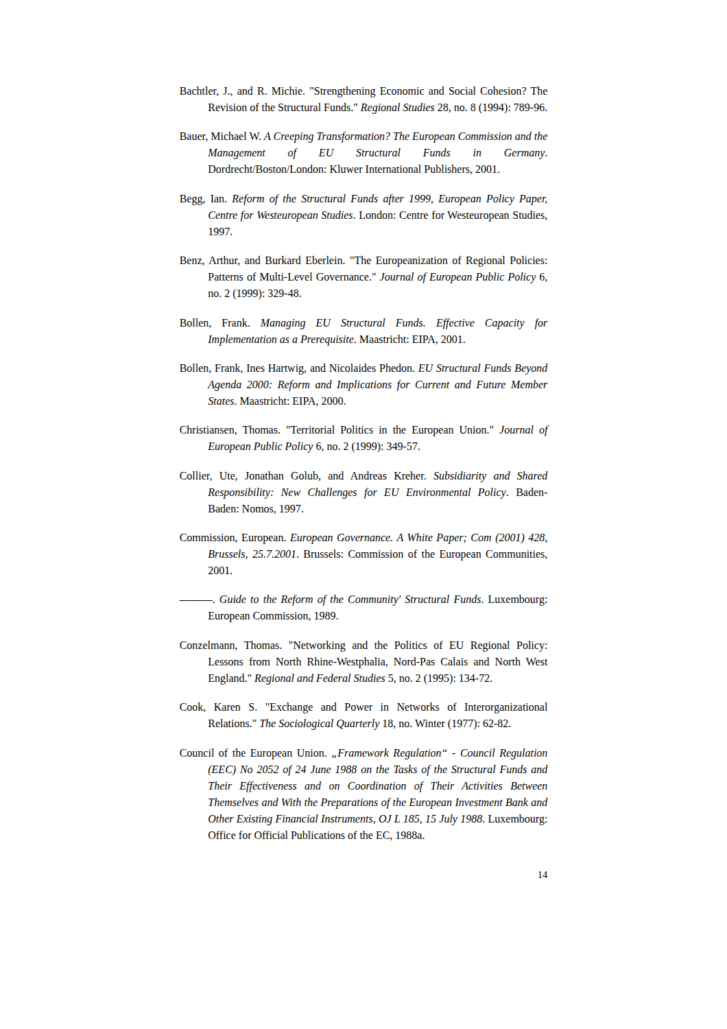Bachtler, J., and R. Michie. "Strengthening Economic and Social Cohesion? The Revision of the Structural Funds." Regional Studies 28, no. 8 (1994): 789-96.
Bauer, Michael W. A Creeping Transformation? The European Commission and the Management of EU Structural Funds in Germany. Dordrecht/Boston/London: Kluwer International Publishers, 2001.
Begg, Ian. Reform of the Structural Funds after 1999, European Policy Paper, Centre for Westeuropean Studies. London: Centre for Westeuropean Studies, 1997.
Benz, Arthur, and Burkard Eberlein. "The Europeanization of Regional Policies: Patterns of Multi-Level Governance." Journal of European Public Policy 6, no. 2 (1999): 329-48.
Bollen, Frank. Managing EU Structural Funds. Effective Capacity for Implementation as a Prerequisite. Maastricht: EIPA, 2001.
Bollen, Frank, Ines Hartwig, and Nicolaides Phedon. EU Structural Funds Beyond Agenda 2000: Reform and Implications for Current and Future Member States. Maastricht: EIPA, 2000.
Christiansen, Thomas. "Territorial Politics in the European Union." Journal of European Public Policy 6, no. 2 (1999): 349-57.
Collier, Ute, Jonathan Golub, and Andreas Kreher. Subsidiarity and Shared Responsibility: New Challenges for EU Environmental Policy. Baden-Baden: Nomos, 1997.
Commission, European. European Governance. A White Paper; Com (2001) 428, Brussels, 25.7.2001. Brussels: Commission of the European Communities, 2001.
———. Guide to the Reform of the Community' Structural Funds. Luxembourg: European Commission, 1989.
Conzelmann, Thomas. "Networking and the Politics of EU Regional Policy: Lessons from North Rhine-Westphalia, Nord-Pas Calais and North West England." Regional and Federal Studies 5, no. 2 (1995): 134-72.
Cook, Karen S. "Exchange and Power in Networks of Interorganizational Relations." The Sociological Quarterly 18, no. Winter (1977): 62-82.
Council of the European Union. „Framework Regulation“ - Council Regulation (EEC) No 2052 of 24 June 1988 on the Tasks of the Structural Funds and Their Effectiveness and on Coordination of Their Activities Between Themselves and With the Preparations of the European Investment Bank and Other Existing Financial Instruments, OJ L 185, 15 July 1988. Luxembourg: Office for Official Publications of the EC, 1988a.
14